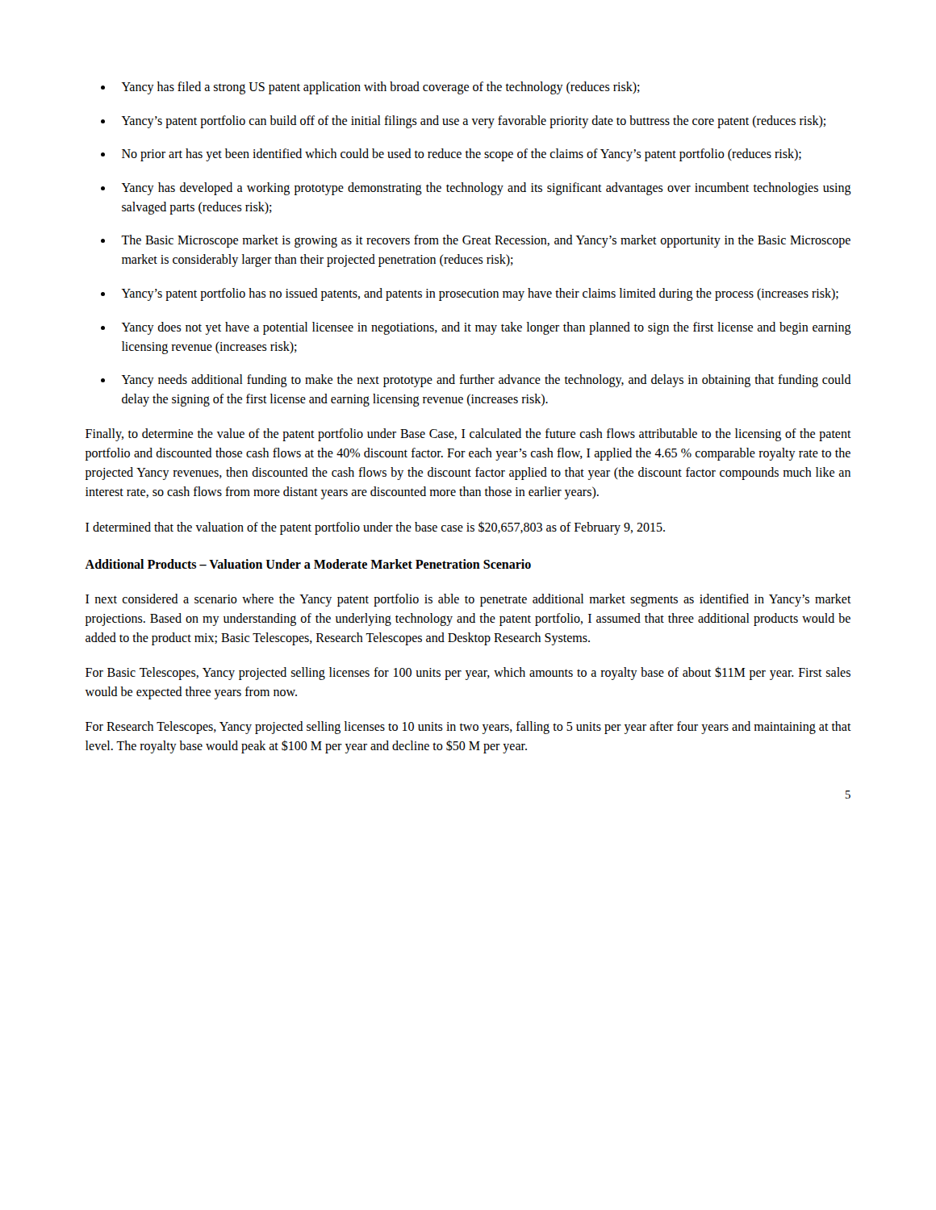Yancy has filed a strong US patent application with broad coverage of the technology (reduces risk);
Yancy’s patent portfolio can build off of the initial filings and use a very favorable priority date to buttress the core patent (reduces risk);
No prior art has yet been identified which could be used to reduce the scope of the claims of Yancy’s patent portfolio (reduces risk);
Yancy has developed a working prototype demonstrating the technology and its significant advantages over incumbent technologies using salvaged parts (reduces risk);
The Basic Microscope market is growing as it recovers from the Great Recession, and Yancy’s market opportunity in the Basic Microscope market is considerably larger than their projected penetration (reduces risk);
Yancy’s patent portfolio has no issued patents, and patents in prosecution may have their claims limited during the process (increases risk);
Yancy does not yet have a potential licensee in negotiations, and it may take longer than planned to sign the first license and begin earning licensing revenue (increases risk);
Yancy needs additional funding to make the next prototype and further advance the technology, and delays in obtaining that funding could delay the signing of the first license and earning licensing revenue (increases risk).
Finally, to determine the value of the patent portfolio under Base Case, I calculated the future cash flows attributable to the licensing of the patent portfolio and discounted those cash flows at the 40% discount factor. For each year’s cash flow, I applied the 4.65 % comparable royalty rate to the projected Yancy revenues, then discounted the cash flows by the discount factor applied to that year (the discount factor compounds much like an interest rate, so cash flows from more distant years are discounted more than those in earlier years).
I determined that the valuation of the patent portfolio under the base case is $20,657,803 as of February 9, 2015.
Additional Products – Valuation Under a Moderate Market Penetration Scenario
I next considered a scenario where the Yancy patent portfolio is able to penetrate additional market segments as identified in Yancy’s market projections. Based on my understanding of the underlying technology and the patent portfolio, I assumed that three additional products would be added to the product mix; Basic Telescopes, Research Telescopes and Desktop Research Systems.
For Basic Telescopes, Yancy projected selling licenses for 100 units per year, which amounts to a royalty base of about $11M per year. First sales would be expected three years from now.
For Research Telescopes, Yancy projected selling licenses to 10 units in two years, falling to 5 units per year after four years and maintaining at that level. The royalty base would peak at $100 M per year and decline to $50 M per year.
5